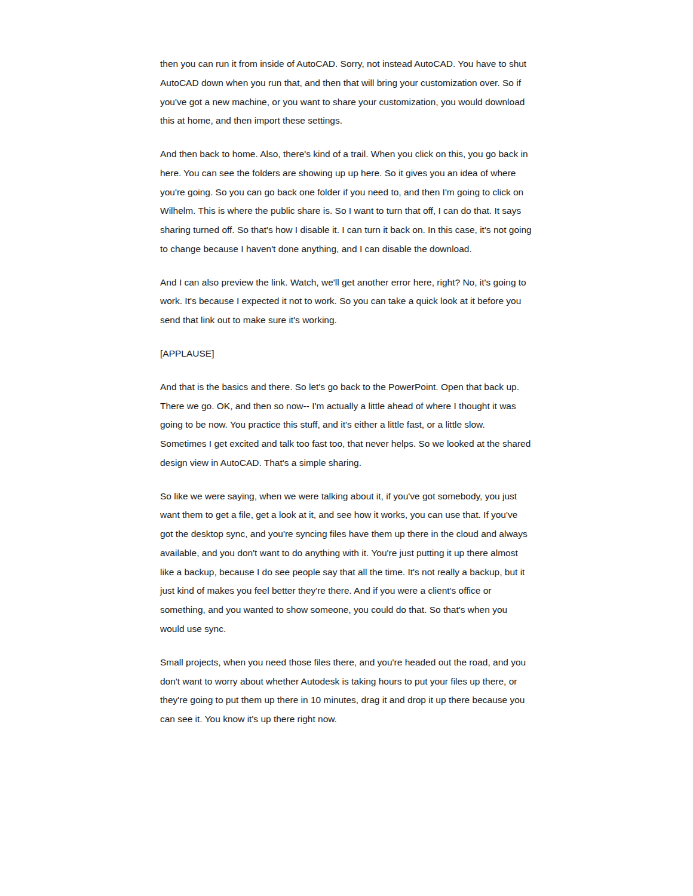then you can run it from inside of AutoCAD. Sorry, not instead AutoCAD. You have to shut
then you can run it from inside of AutoCAD. Sorry, not instead AutoCAD. You have to shut AutoCAD down when you run that, and then that will bring your customization over. So if you've got a new machine, or you want to share your customization, you would download this at home, and then import these settings.
And then back to home. Also, there's kind of a trail. When you click on this, you go back in here. You can see the folders are showing up up here. So it gives you an idea of where you're going. So you can go back one folder if you need to, and then I'm going to click on Wilhelm. This is where the public share is. So I want to turn that off, I can do that. It says sharing turned off. So that's how I disable it. I can turn it back on. In this case, it's not going to change because I haven't done anything, and I can disable the download.
And I can also preview the link. Watch, we'll get another error here, right? No, it's going to work. It's because I expected it not to work. So you can take a quick look at it before you send that link out to make sure it's working.
[APPLAUSE]
And that is the basics and there. So let's go back to the PowerPoint. Open that back up. There we go. OK, and then so now-- I'm actually a little ahead of where I thought it was going to be now. You practice this stuff, and it's either a little fast, or a little slow. Sometimes I get excited and talk too fast too, that never helps. So we looked at the shared design view in AutoCAD. That's a simple sharing.
So like we were saying, when we were talking about it, if you've got somebody, you just want them to get a file, get a look at it, and see how it works, you can use that. If you've got the desktop sync, and you're syncing files have them up there in the cloud and always available, and you don't want to do anything with it. You're just putting it up there almost like a backup, because I do see people say that all the time. It's not really a backup, but it just kind of makes you feel better they're there. And if you were a client's office or something, and you wanted to show someone, you could do that. So that's when you would use sync.
Small projects, when you need those files there, and you're headed out the road, and you don't want to worry about whether Autodesk is taking hours to put your files up there, or they're going to put them up there in 10 minutes, drag it and drop it up there because you can see it. You know it's up there right now.